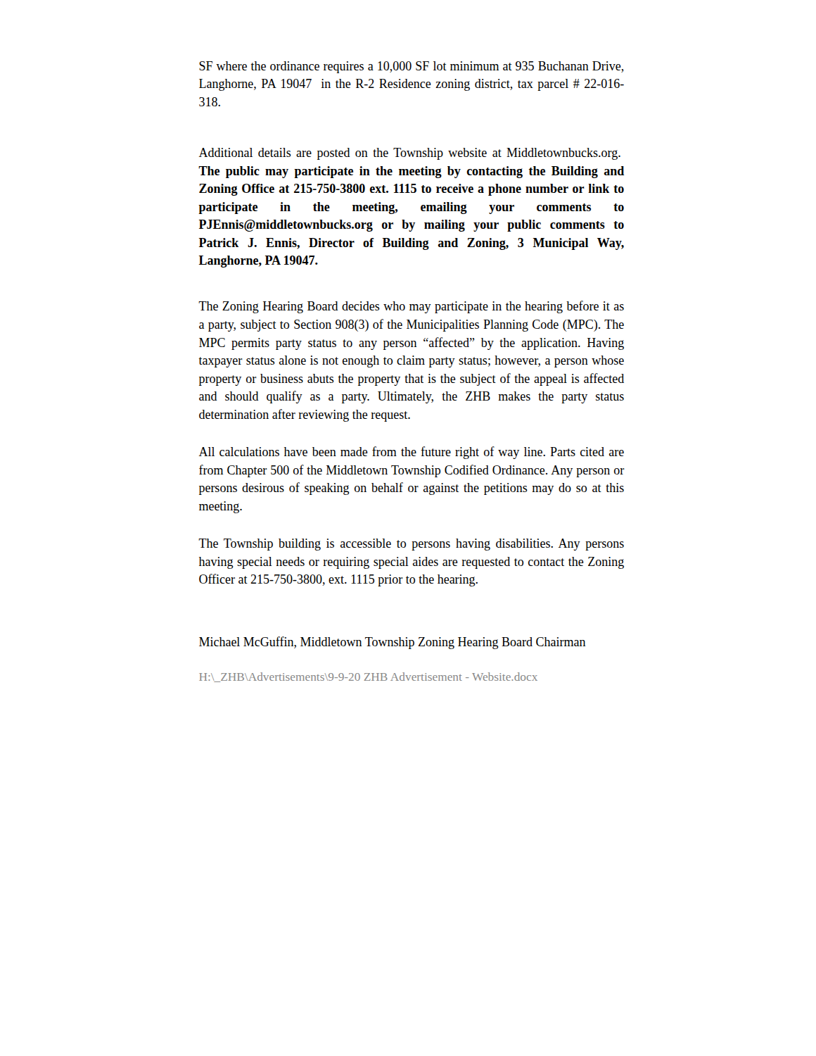SF where the ordinance requires a 10,000 SF lot minimum at 935 Buchanan Drive, Langhorne, PA 19047 in the R-2 Residence zoning district, tax parcel # 22-016-318.
Additional details are posted on the Township website at Middletownbucks.org. The public may participate in the meeting by contacting the Building and Zoning Office at 215-750-3800 ext. 1115 to receive a phone number or link to participate in the meeting, emailing your comments to PJEnnis@middletownbucks.org or by mailing your public comments to Patrick J. Ennis, Director of Building and Zoning, 3 Municipal Way, Langhorne, PA 19047.
The Zoning Hearing Board decides who may participate in the hearing before it as a party, subject to Section 908(3) of the Municipalities Planning Code (MPC). The MPC permits party status to any person “affected” by the application. Having taxpayer status alone is not enough to claim party status; however, a person whose property or business abuts the property that is the subject of the appeal is affected and should qualify as a party. Ultimately, the ZHB makes the party status determination after reviewing the request.
All calculations have been made from the future right of way line. Parts cited are from Chapter 500 of the Middletown Township Codified Ordinance. Any person or persons desirous of speaking on behalf or against the petitions may do so at this meeting.
The Township building is accessible to persons having disabilities. Any persons having special needs or requiring special aides are requested to contact the Zoning Officer at 215-750-3800, ext. 1115 prior to the hearing.
Michael McGuffin, Middletown Township Zoning Hearing Board Chairman
H:\_ZHB\Advertisements\9-9-20 ZHB Advertisement - Website.docx